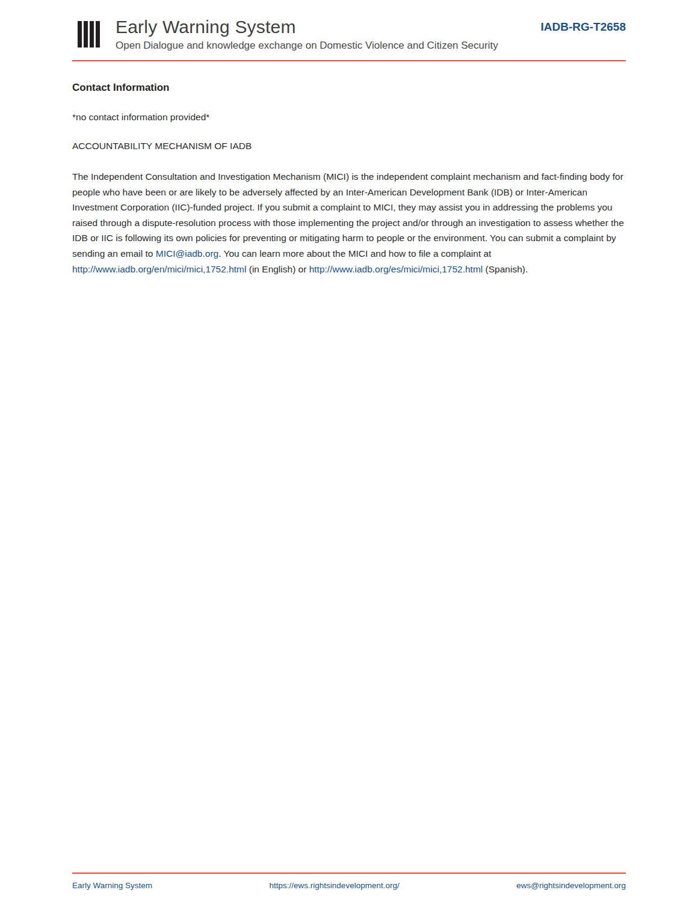Early Warning System
Open Dialogue and knowledge exchange on Domestic Violence and Citizen Security
IADB-RG-T2658
Contact Information
*no contact information provided*
ACCOUNTABILITY MECHANISM OF IADB
The Independent Consultation and Investigation Mechanism (MICI) is the independent complaint mechanism and fact-finding body for people who have been or are likely to be adversely affected by an Inter-American Development Bank (IDB) or Inter-American Investment Corporation (IIC)-funded project. If you submit a complaint to MICI, they may assist you in addressing the problems you raised through a dispute-resolution process with those implementing the project and/or through an investigation to assess whether the IDB or IIC is following its own policies for preventing or mitigating harm to people or the environment. You can submit a complaint by sending an email to MICI@iadb.org. You can learn more about the MICI and how to file a complaint at http://www.iadb.org/en/mici/mici,1752.html (in English) or http://www.iadb.org/es/mici/mici,1752.html (Spanish).
Early Warning System
https://ews.rightsindevelopment.org/
ews@rightsindevelopment.org